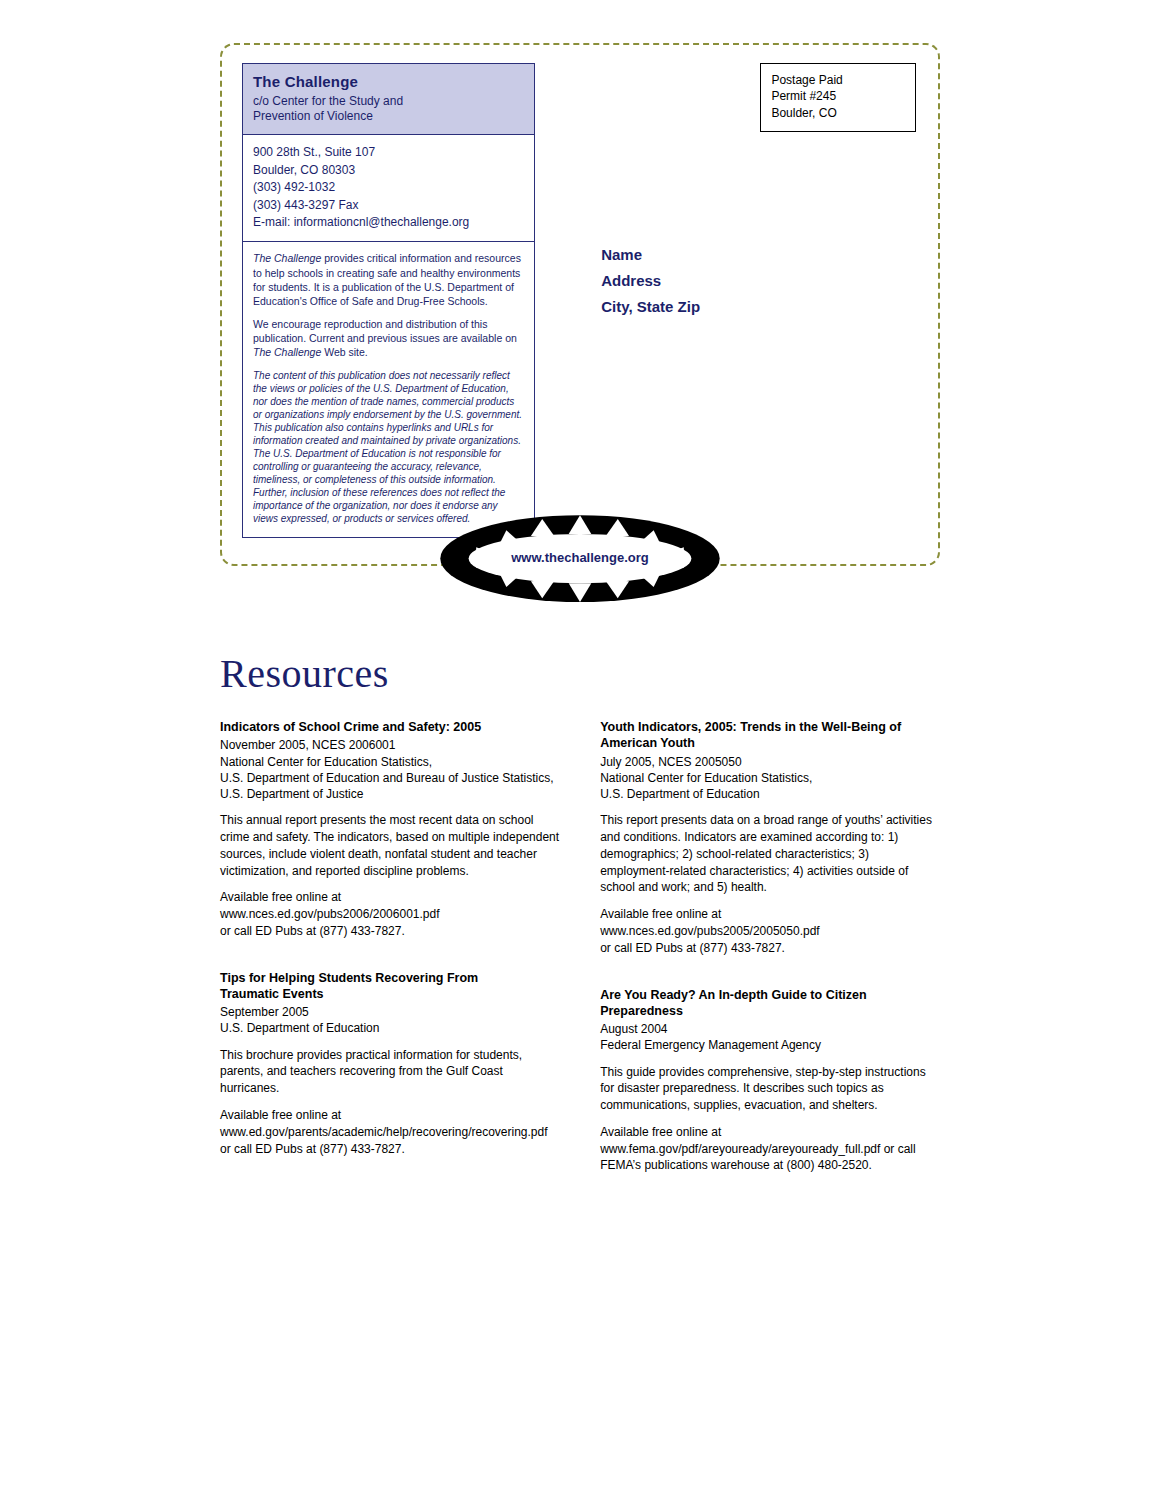Postage Paid
Permit #245
Boulder, CO
The Challenge
c/o Center for the Study and
Prevention of Violence
900 28th St., Suite 107
Boulder, CO 80303
(303) 492-1032
(303) 443-3297 Fax
E-mail: informationcnl@thechallenge.org
The Challenge provides critical information and resources to help schools in creating safe and healthy environments for students. It is a publication of the U.S. Department of Education's Office of Safe and Drug-Free Schools.
We encourage reproduction and distribution of this publication. Current and previous issues are available on The Challenge Web site.
The content of this publication does not necessarily reflect the views or policies of the U.S. Department of Education, nor does the mention of trade names, commercial products or organizations imply endorsement by the U.S. government. This publication also contains hyperlinks and URLs for information created and maintained by private organizations. The U.S. Department of Education is not responsible for controlling or guaranteeing the accuracy, relevance, timeliness, or completeness of this outside information. Further, inclusion of these references does not reflect the importance of the organization, nor does it endorse any views expressed, or products or services offered.
Name
Address
City, State Zip
www.thechallenge.org
Resources
Indicators of School Crime and Safety: 2005
November 2005, NCES 2006001
National Center for Education Statistics,
U.S. Department of Education and Bureau of Justice Statistics,
U.S. Department of Justice
This annual report presents the most recent data on school crime and safety. The indicators, based on multiple independent sources, include violent death, nonfatal student and teacher victimization, and reported discipline problems.
Available free online at
www.nces.ed.gov/pubs2006/2006001.pdf
or call ED Pubs at (877) 433-7827.
Tips for Helping Students Recovering From
Traumatic Events
September 2005
U.S. Department of Education
This brochure provides practical information for students, parents, and teachers recovering from the Gulf Coast hurricanes.
Available free online at
www.ed.gov/parents/academic/help/recovering/recovering.pdf or call ED Pubs at (877) 433-7827.
Youth Indicators, 2005: Trends in the Well-Being of
American Youth
July 2005, NCES 2005050
National Center for Education Statistics,
U.S. Department of Education
This report presents data on a broad range of youths’ activities and conditions. Indicators are examined according to: 1) demographics; 2) school-related characteristics; 3) employment-related characteristics; 4) activities outside of school and work; and 5) health.
Available free online at
www.nces.ed.gov/pubs2005/2005050.pdf
or call ED Pubs at (877) 433-7827.
Are You Ready? An In-depth Guide to Citizen Preparedness
August 2004
Federal Emergency Management Agency
This guide provides comprehensive, step-by-step instructions for disaster preparedness. It describes such topics as communications, supplies, evacuation, and shelters.
Available free online at www.fema.gov/pdf/areyouready/areyouready_full.pdf or call FEMA’s publications warehouse at (800) 480-2520.